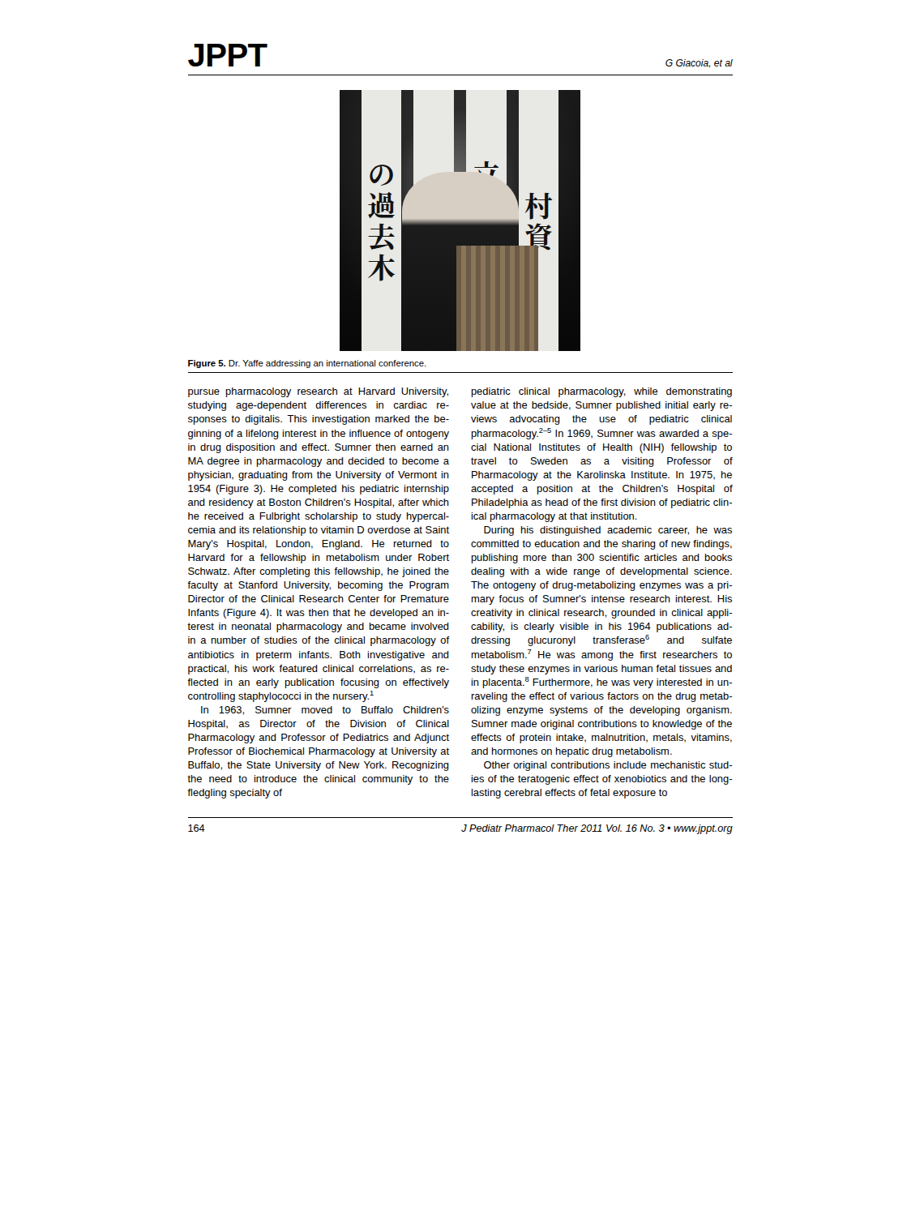JPPT
G Giacoia, et al
の過去木
伝部長
立図書館
村資
Figure 5. Dr. Yaffe addressing an international conference.
pursue pharmacology research at Harvard University, studying age-dependent differences in cardiac responses to digitalis. This investigation marked the beginning of a lifelong interest in the influence of ontogeny in drug disposition and effect. Sumner then earned an MA degree in pharmacology and decided to become a physician, graduating from the University of Vermont in 1954 (Figure 3). He completed his pediatric internship and residency at Boston Children's Hospital, after which he received a Fulbright scholarship to study hypercalcemia and its relationship to vitamin D overdose at Saint Mary's Hospital, London, England. He returned to Harvard for a fellowship in metabolism under Robert Schwatz. After completing this fellowship, he joined the faculty at Stanford University, becoming the Program Director of the Clinical Research Center for Premature Infants (Figure 4). It was then that he developed an interest in neonatal pharmacology and became involved in a number of studies of the clinical pharmacology of antibiotics in preterm infants. Both investigative and practical, his work featured clinical correlations, as reflected in an early publication focusing on effectively controlling staphylococci in the nursery.1
In 1963, Sumner moved to Buffalo Children's Hospital, as Director of the Division of Clinical Pharmacology and Professor of Pediatrics and Adjunct Professor of Biochemical Pharmacology at University at Buffalo, the State University of New York. Recognizing the need to introduce the clinical community to the fledgling specialty of
pediatric clinical pharmacology, while demonstrating value at the bedside, Sumner published initial early reviews advocating the use of pediatric clinical pharmacology.2–5 In 1969, Sumner was awarded a special National Institutes of Health (NIH) fellowship to travel to Sweden as a visiting Professor of Pharmacology at the Karolinska Institute. In 1975, he accepted a position at the Children's Hospital of Philadelphia as head of the first division of pediatric clinical pharmacology at that institution.
During his distinguished academic career, he was committed to education and the sharing of new findings, publishing more than 300 scientific articles and books dealing with a wide range of developmental science. The ontogeny of drug-metabolizing enzymes was a primary focus of Sumner's intense research interest. His creativity in clinical research, grounded in clinical applicability, is clearly visible in his 1964 publications addressing glucuronyl transferase6 and sulfate metabolism.7 He was among the first researchers to study these enzymes in various human fetal tissues and in placenta.8 Furthermore, he was very interested in unraveling the effect of various factors on the drug metabolizing enzyme systems of the developing organism. Sumner made original contributions to knowledge of the effects of protein intake, malnutrition, metals, vitamins, and hormones on hepatic drug metabolism.
Other original contributions include mechanistic studies of the teratogenic effect of xenobiotics and the long-lasting cerebral effects of fetal exposure to
164
J Pediatr Pharmacol Ther 2011 Vol. 16 No. 3 • www.jppt.org